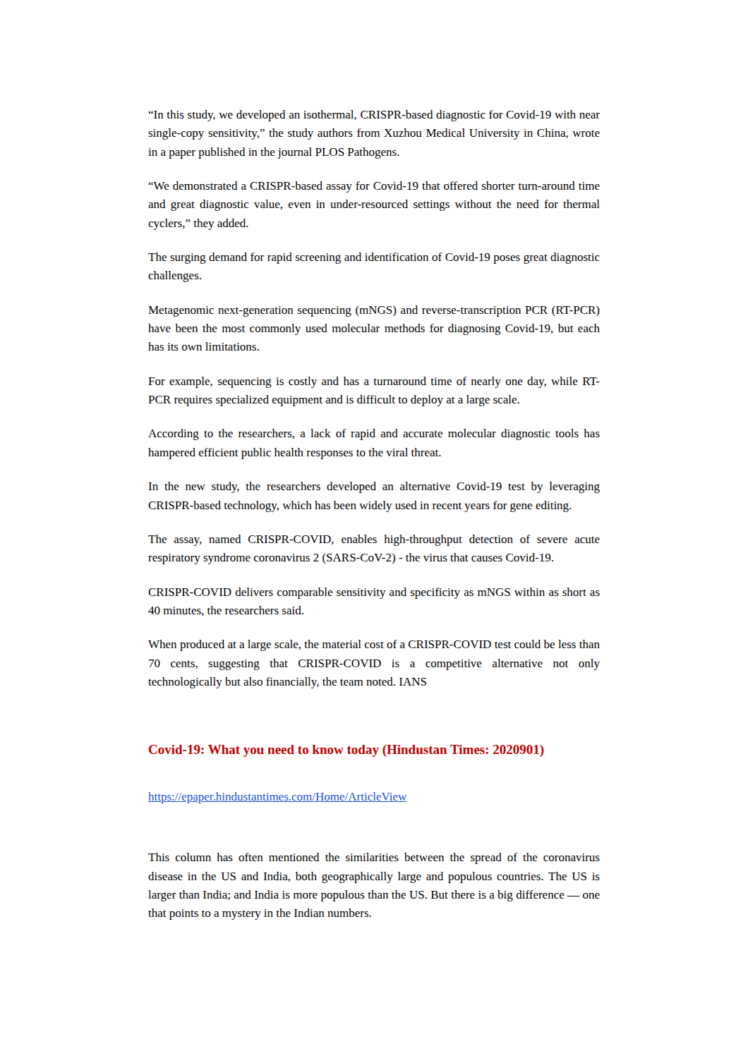“In this study, we developed an isothermal, CRISPR-based diagnostic for Covid-19 with near single-copy sensitivity,” the study authors from Xuzhou Medical University in China, wrote in a paper published in the journal PLOS Pathogens.
“We demonstrated a CRISPR-based assay for Covid-19 that offered shorter turn-around time and great diagnostic value, even in under-resourced settings without the need for thermal cyclers,” they added.
The surging demand for rapid screening and identification of Covid-19 poses great diagnostic challenges.
Metagenomic next-generation sequencing (mNGS) and reverse-transcription PCR (RT-PCR) have been the most commonly used molecular methods for diagnosing Covid-19, but each has its own limitations.
For example, sequencing is costly and has a turnaround time of nearly one day, while RT-PCR requires specialized equipment and is difficult to deploy at a large scale.
According to the researchers, a lack of rapid and accurate molecular diagnostic tools has hampered efficient public health responses to the viral threat.
In the new study, the researchers developed an alternative Covid-19 test by leveraging CRISPR-based technology, which has been widely used in recent years for gene editing.
The assay, named CRISPR-COVID, enables high-throughput detection of severe acute respiratory syndrome coronavirus 2 (SARS-CoV-2) - the virus that causes Covid-19.
CRISPR-COVID delivers comparable sensitivity and specificity as mNGS within as short as 40 minutes, the researchers said.
When produced at a large scale, the material cost of a CRISPR-COVID test could be less than 70 cents, suggesting that CRISPR-COVID is a competitive alternative not only technologically but also financially, the team noted. IANS
Covid-19: What you need to know today (Hindustan Times: 2020901)
https://epaper.hindustantimes.com/Home/ArticleView
This column has often mentioned the similarities between the spread of the coronavirus disease in the US and India, both geographically large and populous countries. The US is larger than India; and India is more populous than the US. But there is a big difference — one that points to a mystery in the Indian numbers.